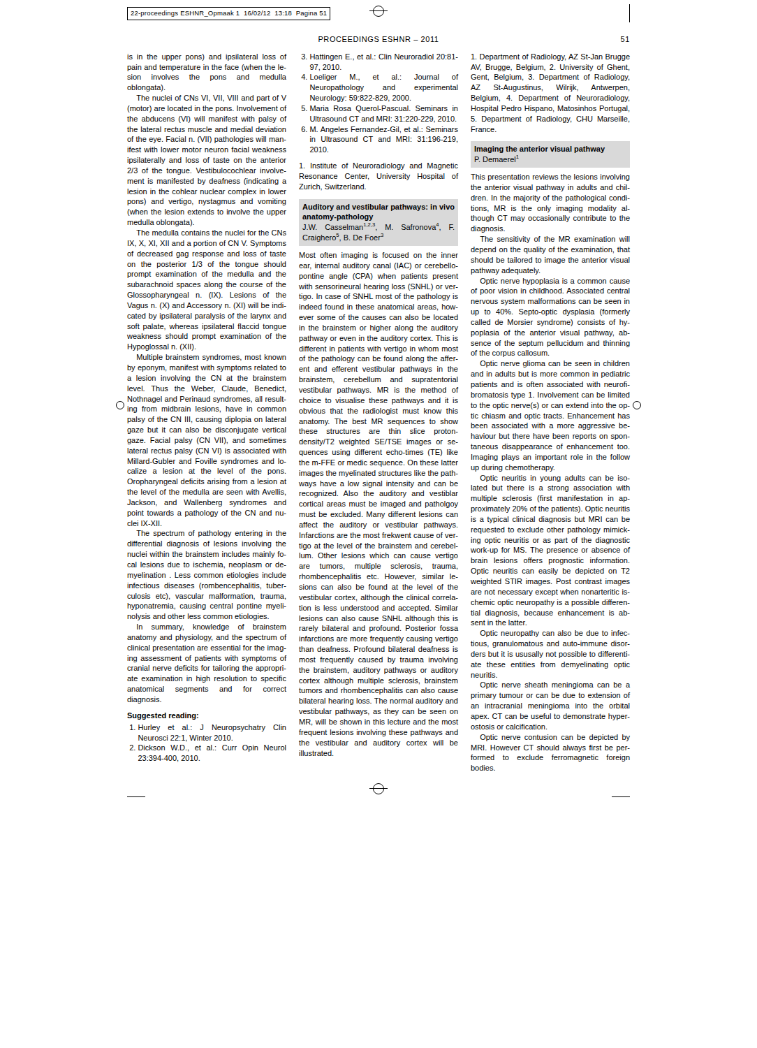22-proceedings ESHNR_Opmaak 1 16/02/12 13:18 Pagina 51
PROCEEDINGS ESHNR – 201151
is in the upper pons) and ipsilateral loss of pain and temperature in the face (when the lesion involves the pons and medulla oblongata).
The nuclei of CNs VI, VII, VIII and part of V (motor) are located in the pons. Involvement of the abducens (VI) will manifest with palsy of the lateral rectus muscle and medial deviation of the eye. Facial n. (VII) pathologies will manifest with lower motor neuron facial weakness ipsilaterally and loss of taste on the anterior 2/3 of the tongue. Vestibulocochlear involvement is manifested by deafness (indicating a lesion in the cohlear nuclear complex in lower pons) and vertigo, nystagmus and vomiting (when the lesion extends to involve the upper medulla oblongata).
The medulla contains the nuclei for the CNs IX, X, XI, XII and a portion of CN V. Symptoms of decreased gag response and loss of taste on the posterior 1/3 of the tongue should prompt examination of the medulla and the subarachnoid spaces along the course of the Glossopharyngeal n. (IX). Lesions of the Vagus n. (X) and Accessory n. (XI) will be indicated by ipsilateral paralysis of the larynx and soft palate, whereas ipsilateral flaccid tongue weakness should prompt examination of the Hypoglossal n. (XII).
Multiple brainstem syndromes, most known by eponym, manifest with symptoms related to a lesion involving the CN at the brainstem level. Thus the Weber, Claude, Benedict, Nothnagel and Perinaud syndromes, all resulting from midbrain lesions, have in common palsy of the CN III, causing diplopia on lateral gaze but it can also be disconjugate vertical gaze. Facial palsy (CN VII), and sometimes lateral rectus palsy (CN VI) is associated with Millard-Gubler and Foville syndromes and localize a lesion at the level of the pons. Oropharyngeal deficits arising from a lesion at the level of the medulla are seen with Avellis, Jackson, and Wallenberg syndromes and point towards a pathology of the CN and nuclei IX-XII.
The spectrum of pathology entering in the differential diagnosis of lesions involving the nuclei within the brainstem includes mainly focal lesions due to ischemia, neoplasm or demyelination . Less common etiologies include infectious diseases (rombencephalitis, tuberculosis etc), vascular malformation, trauma, hyponatremia, causing central pontine myelinolysis and other less common etiologies.
In summary, knowledge of brainstem anatomy and physiology, and the spectrum of clinical presentation are essential for the imaging assessment of patients with symptoms of cranial nerve deficits for tailoring the appropriate examination in high resolution to specific anatomical segments and for correct diagnosis.
Suggested reading:
Hurley et al.: J Neuropsychatry Clin Neurosci 22:1, Winter 2010.
Dickson W.D., et al.: Curr Opin Neurol 23:394-400, 2010.
Hattingen E., et al.: Clin Neuroradiol 20:81-97, 2010.
Loeliger M., et al.: Journal of Neuropathology and experimental Neurology: 59:822-829, 2000.
Maria Rosa Querol-Pascual. Seminars in Ultrasound CT and MRI: 31:220-229, 2010.
M. Angeles Fernandez-Gil, et al.: Seminars in Ultrasound CT and MRI: 31:196-219, 2010.
1. Institute of Neuroradiology and Magnetic Resonance Center, University Hospital of Zurich, Switzerland.
Auditory and vestibular pathways: in vivo anatomy-pathology J.W. Casselman1,2,3, M. Safronova4, F. Craighero5, B. De Foer3
Most often imaging is focused on the inner ear, internal auditory canal (IAC) or cerebellopontine angle (CPA) when patients present with sensorineural hearing loss (SNHL) or vertigo. In case of SNHL most of the pathology is indeed found in these anatomical areas, however some of the causes can also be located in the brainstem or higher along the auditory pathway or even in the auditory cortex. This is different in patients with vertigo in whom most of the pathology can be found along the afferent and efferent vestibular pathways in the brainstem, cerebellum and supratentorial vestibular pathways. MR is the method of choice to visualise these pathways and it is obvious that the radiologist must know this anatomy. The best MR sequences to show these structures are thin slice proton-density/T2 weighted SE/TSE images or sequences using different echo-times (TE) like the m-FFE or medic sequence. On these latter images the myelinated structures like the pathways have a low signal intensity and can be recognized. Also the auditory and vestiblar cortical areas must be imaged and patholgoy must be excluded. Many different lesions can affect the auditory or vestibular pathways. Infarctions are the most frekwent cause of vertigo at the level of the brainstem and cerebellum. Other lesions which can cause vertigo are tumors, multiple sclerosis, trauma, rhombencephalitis etc. However, similar lesions can also be found at the level of the vestibular cortex, although the clinical correlation is less understood and accepted. Similar lesions can also cause SNHL although this is rarely bilateral and profound. Posterior fossa infarctions are more frequently causing vertigo than deafness. Profound bilateral deafness is most frequently caused by trauma involving the brainstem, auditory pathways or auditory cortex although multiple sclerosis, brainstem tumors and rhombencephalitis can also cause bilateral hearing loss. The normal auditory and vestibular pathways, as they can be seen on MR, will be shown in this lecture and the most frequent lesions involving these pathways and the vestibular and auditory cortex will be illustrated.
1. Department of Radiology, AZ St-Jan Brugge AV, Brugge, Belgium, 2. University of Ghent, Gent, Belgium, 3. Department of Radiology, AZ St-Augustinus, Wilrijk, Antwerpen, Belgium, 4. Department of Neuroradiology, Hospital Pedro Hispano, Matosinhos Portugal, 5. Department of Radiology, CHU Marseille, France.
Imaging the anterior visual pathway P. Demaerel1
This presentation reviews the lesions involving the anterior visual pathway in adults and children. In the majority of the pathological conditions, MR is the only imaging modality although CT may occasionally contribute to the diagnosis.
The sensitivity of the MR examination will depend on the quality of the examination, that should be tailored to image the anterior visual pathway adequately.
Optic nerve hypoplasia is a common cause of poor vision in childhood. Associated central nervous system malformations can be seen in up to 40%. Septo-optic dysplasia (formerly called de Morsier syndrome) consists of hypoplasia of the anterior visual pathway, absence of the septum pellucidum and thinning of the corpus callosum.
Optic nerve glioma can be seen in children and in adults but is more common in pediatric patients and is often associated with neurofibromatosis type 1. Involvement can be limited to the optic nerve(s) or can extend into the optic chiasm and optic tracts. Enhancement has been associated with a more aggressive behaviour but there have been reports on spontaneous disappearance of enhancement too. Imaging plays an important role in the follow up during chemotherapy.
Optic neuritis in young adults can be isolated but there is a strong association with multiple sclerosis (first manifestation in approximately 20% of the patients). Optic neuritis is a typical clinical diagnosis but MRI can be requested to exclude other pathology mimicking optic neuritis or as part of the diagnostic work-up for MS. The presence or absence of brain lesions offers prognostic information. Optic neuritis can easily be depicted on T2 weighted STIR images. Post contrast images are not necessary except when nonarteritic ischemic optic neuropathy is a possible differential diagnosis, because enhancement is absent in the latter.
Optic neuropathy can also be due to infectious, granulomatous and auto-immune disorders but it is ususally not possible to differentiate these entities from demyelinating optic neuritis.
Optic nerve sheath meningioma can be a primary tumour or can be due to extension of an intracranial meningioma into the orbital apex. CT can be useful to demonstrate hyperostosis or calcification.
Optic nerve contusion can be depicted by MRI. However CT should always first be performed to exclude ferromagnetic foreign bodies.